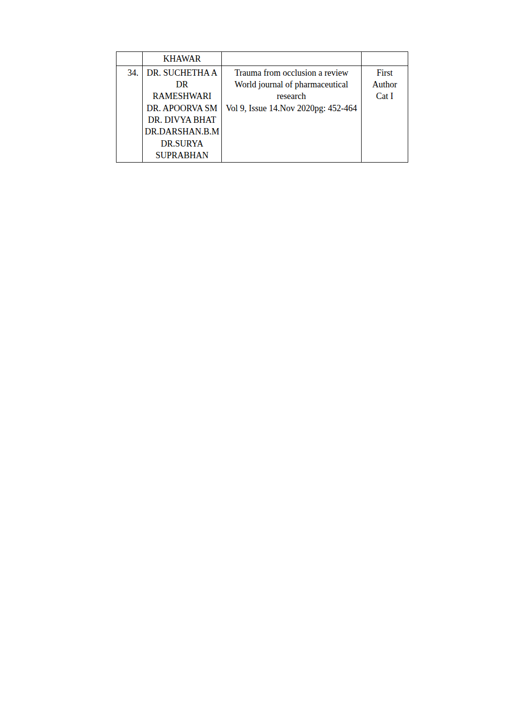| | KHAWAR | | |
| 34. | DR. SUCHETHA A DR RAMESHWARI DR. APOORVA SM DR. DIVYA BHAT DR.DARSHAN.B.M DR.SURYA SUPRABHAN | Trauma from occlusion a review World journal of pharmaceutical research Vol 9, Issue 14.Nov 2020pg: 452-464 | First Author Cat I |